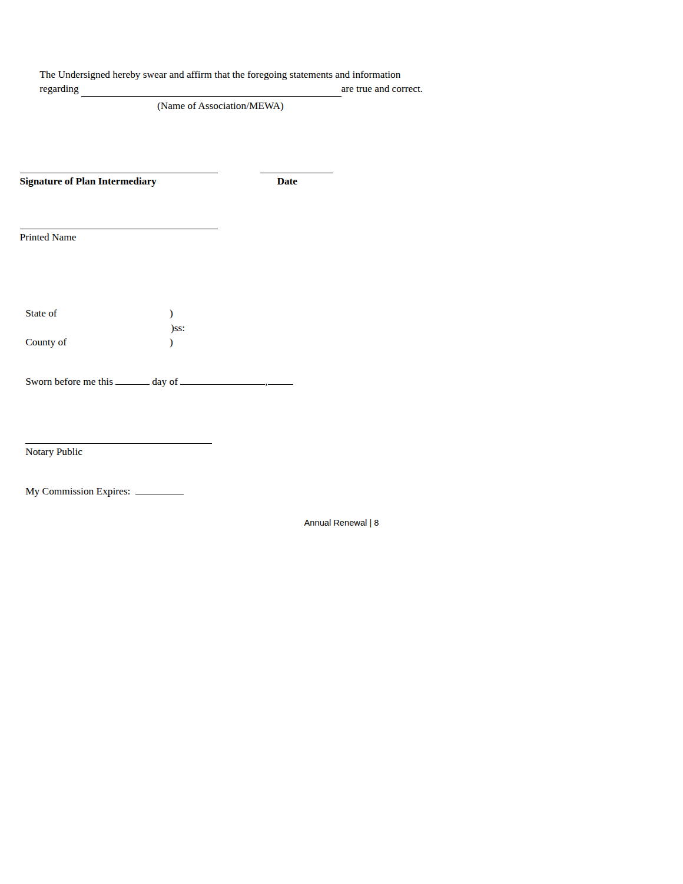The Undersigned hereby swear and affirm that the foregoing statements and information
regarding are true and correct.
(Name of Association/MEWA)
Signature of Plan Intermediary
Date
Printed Name
| State of | ) | |
| | )ss: | |
| County of | ) | |
Sworn before me this day of ,
Notary Public
My Commission Expires:
Annual Renewal | 8